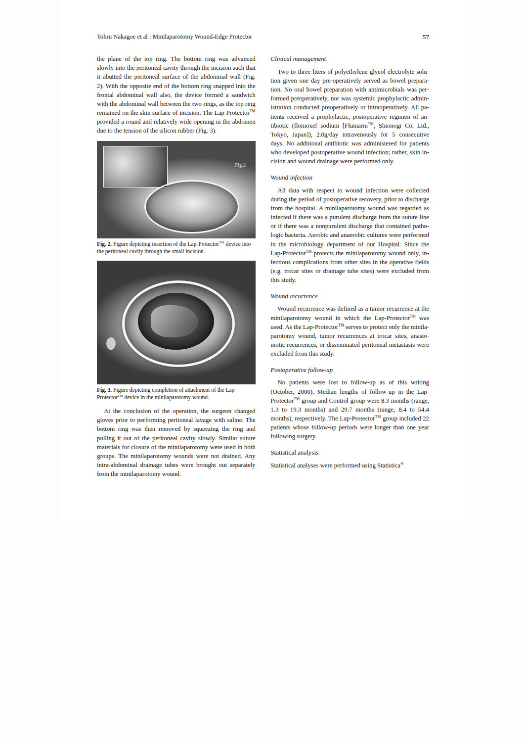Tohru Nakagoe et al : Minilaparotomy Wound-Edge Protector
57
the plane of the top ring. The bottom ring was advanced slowly into the peritoneal cavity through the incision such that it abutted the peritoneal surface of the abdominal wall (Fig. 2). With the opposite end of the bottom ring snapped into the frontal abdominal wall also, the device formed a sandwich with the abdominal wall between the two rings, as the top ring remained on the skin surface of incision. The Lap-ProtectorTM provided a round and relatively wide opening in the abdomen due to the tension of the silicon rubber (Fig. 3).
Fig.2
Fig. 2. Figure depicting insertion of the Lap-ProtectorTM device into the peritoneal cavity through the small incision.
Fig. 3. Figure depicting completion of attachment of the Lap-ProtectorTM device in the minilaparotomy wound.
At the conclusion of the operation, the surgeon changed gloves prior to performing peritoneal lavage with saline. The bottom ring was then removed by squeezing the ring and pulling it out of the peritoneal cavity slowly. Similar suture materials for closure of the minilaparotomy were used in both groups. The minilaparotomy wounds were not drained. Any intra-abdominal drainage tubes were brought out separately from the minilaparotomy wound.
Clinical management
Two to three liters of polyethylene glycol electrolyte solution given one day pre-operatively served as bowel preparation. No oral bowel preparation with antimicrobials was performed preoperatively, nor was systemic prophylactic administration conducted preoperatively or intraoperatively. All patients received a prophylactic, postoperative regimen of antibiotic (flomoxef sodium [FlumarinTM, Shionogi Co. Ltd., Tokyo, Japan]), 2.0g/day intravenously for 5 consecutive days. No additional antibiotic was administered for patients who developed postoperative wound infection; rather, skin incision and wound drainage were performed only.
Wound infection
All data with respect to wound infection were collected during the period of postoperative recovery, prior to discharge from the hospital. A minilaparotomy wound was regarded as infected if there was a purulent discharge from the suture line or if there was a nonpurulent discharge that contained pathologic bacteria. Aerobic and anaerobic cultures were performed in the microbiology department of our Hospital. Since the Lap-ProtectorTM protects the minilaparotomy wound only, infectious complications from other sites in the operative fields (e.g. trocar sites or drainage tube sites) were excluded from this study.
Wound recurrence
Wound recurrence was defined as a tumor recurrence at the minilaparotomy wound in which the Lap-ProtectorTM was used. As the Lap-ProtectorTM serves to protect only the minilaparotomy wound, tumor recurrences at trocar sites, anastomotic recurrences, or disseminated peritoneal metastasis were excluded from this study.
Postoperative follow-up
No patients were lost to follow-up as of this writing (October, 2000). Median lengths of follow-up in the Lap-ProtectorTM group and Control group were 8.3 months (range, 1.3 to 19.3 months) and 29.7 months (range, 8.4 to 54.4 months), respectively. The Lap-ProtectorTM group included 22 patients whose follow-up periods were longer than one year following surgery.
Statistical analysis
Statistical analyses were performed using Statistica®